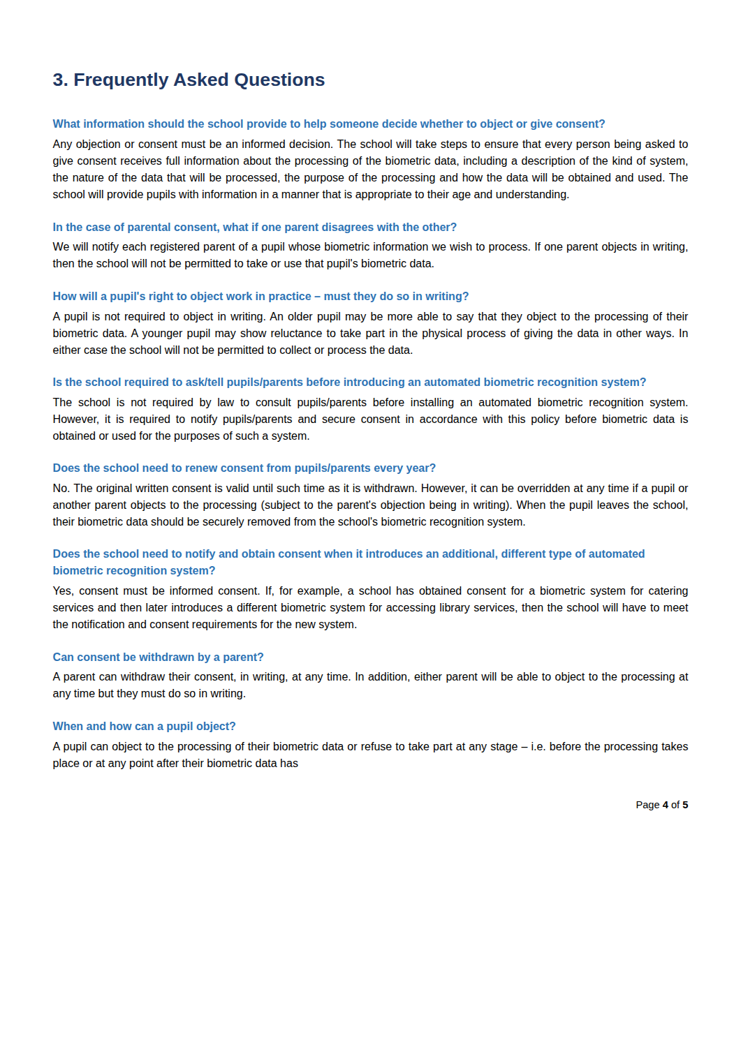3. Frequently Asked Questions
What information should the school provide to help someone decide whether to object or give consent?
Any objection or consent must be an informed decision. The school will take steps to ensure that every person being asked to give consent receives full information about the processing of the biometric data, including a description of the kind of system, the nature of the data that will be processed, the purpose of the processing and how the data will be obtained and used. The school will provide pupils with information in a manner that is appropriate to their age and understanding.
In the case of parental consent, what if one parent disagrees with the other?
We will notify each registered parent of a pupil whose biometric information we wish to process. If one parent objects in writing, then the school will not be permitted to take or use that pupil's biometric data.
How will a pupil's right to object work in practice – must they do so in writing?
A pupil is not required to object in writing. An older pupil may be more able to say that they object to the processing of their biometric data. A younger pupil may show reluctance to take part in the physical process of giving the data in other ways. In either case the school will not be permitted to collect or process the data.
Is the school required to ask/tell pupils/parents before introducing an automated biometric recognition system?
The school is not required by law to consult pupils/parents before installing an automated biometric recognition system. However, it is required to notify pupils/parents and secure consent in accordance with this policy before biometric data is obtained or used for the purposes of such a system.
Does the school need to renew consent from pupils/parents every year?
No. The original written consent is valid until such time as it is withdrawn. However, it can be overridden at any time if a pupil or another parent objects to the processing (subject to the parent's objection being in writing). When the pupil leaves the school, their biometric data should be securely removed from the school's biometric recognition system.
Does the school need to notify and obtain consent when it introduces an additional, different type of automated biometric recognition system?
Yes, consent must be informed consent. If, for example, a school has obtained consent for a biometric system for catering services and then later introduces a different biometric system for accessing library services, then the school will have to meet the notification and consent requirements for the new system.
Can consent be withdrawn by a parent?
A parent can withdraw their consent, in writing, at any time. In addition, either parent will be able to object to the processing at any time but they must do so in writing.
When and how can a pupil object?
A pupil can object to the processing of their biometric data or refuse to take part at any stage – i.e. before the processing takes place or at any point after their biometric data has
Page 4 of 5